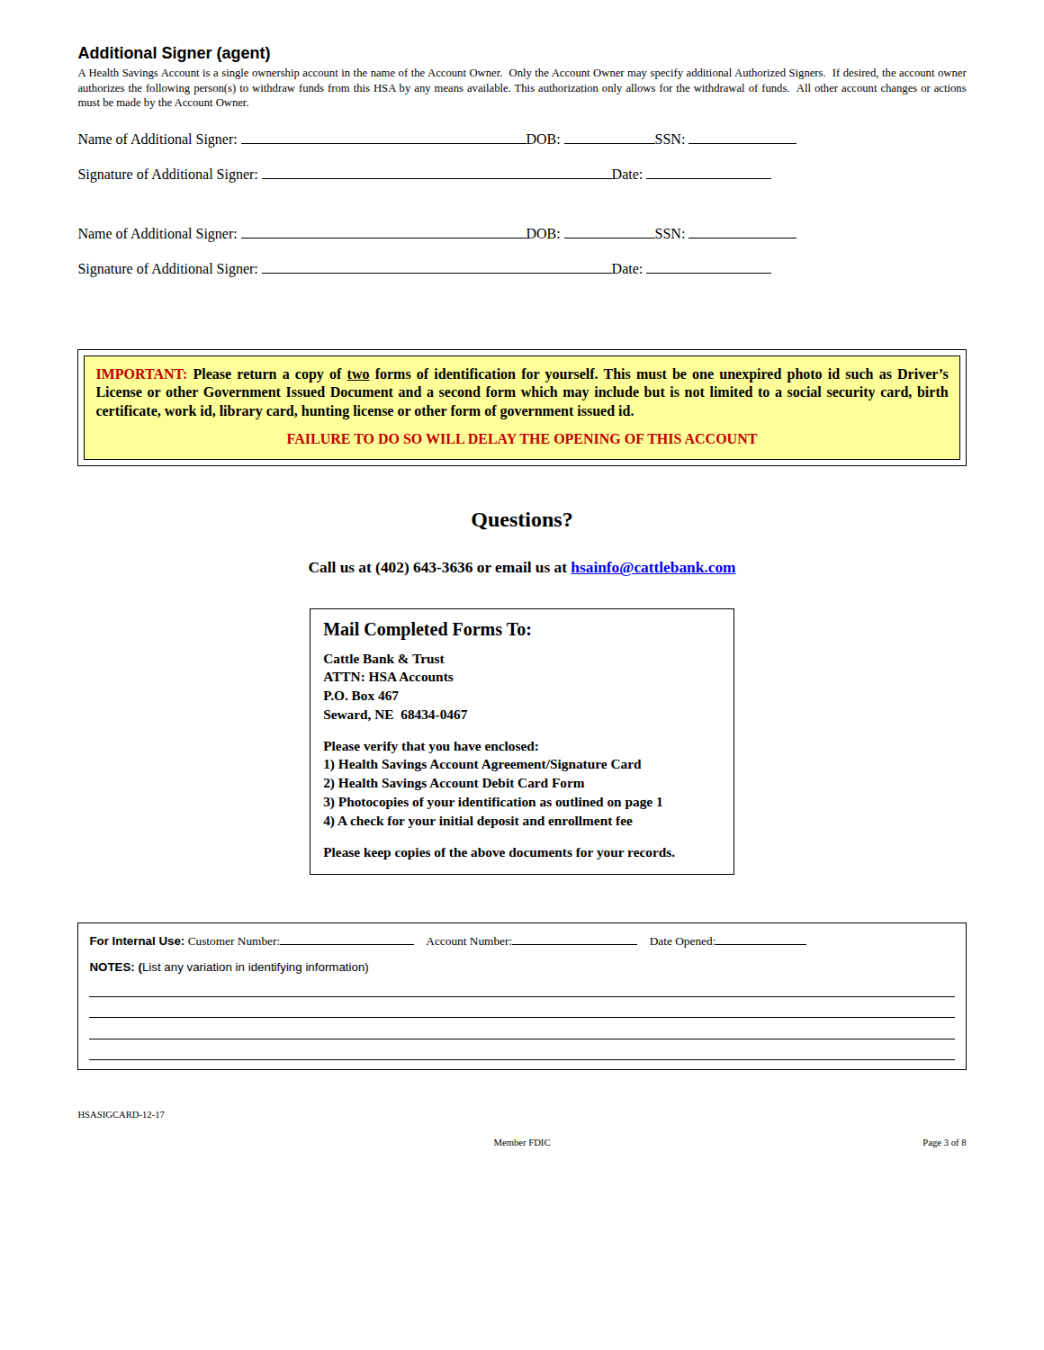Additional Signer (agent)
A Health Savings Account is a single ownership account in the name of the Account Owner. Only the Account Owner may specify additional Authorized Signers. If desired, the account owner authorizes the following person(s) to withdraw funds from this HSA by any means available. This authorization only allows for the withdrawal of funds. All other account changes or actions must be made by the Account Owner.
Name of Additional Signer: DOB: SSN:
Signature of Additional Signer: Date:
Name of Additional Signer: DOB: SSN:
Signature of Additional Signer: Date:
IMPORTANT: Please return a copy of two forms of identification for yourself. This must be one unexpired photo id such as Driver’s License or other Government Issued Document and a second form which may include but is not limited to a social security card, birth certificate, work id, library card, hunting license or other form of government issued id.
FAILURE TO DO SO WILL DELAY THE OPENING OF THIS ACCOUNT
Questions?
Call us at (402) 643-3636 or email us at hsainfo@cattlebank.com
Mail Completed Forms To:
Cattle Bank & Trust
ATTN: HSA Accounts
P.O. Box 467
Seward, NE 68434-0467
Please verify that you have enclosed:
1) Health Savings Account Agreement/Signature Card
2) Health Savings Account Debit Card Form
3) Photocopies of your identification as outlined on page 1
4) A check for your initial deposit and enrollment fee
Please keep copies of the above documents for your records.
For Internal Use: Customer Number: Account Number: Date Opened:
NOTES: (List any variation in identifying information)
HSASIGCARD-12-17
Member FDIC
Page 3 of 8